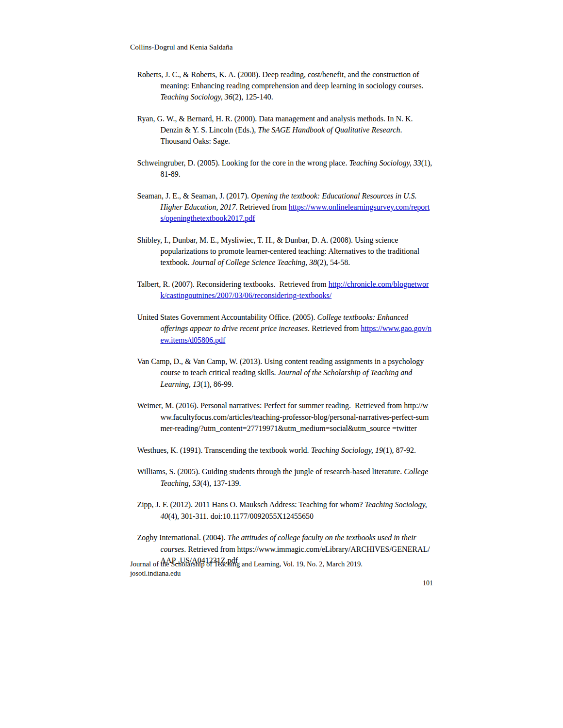Collins-Dogrul and Kenia Saldaña
Roberts, J. C., & Roberts, K. A. (2008). Deep reading, cost/benefit, and the construction of meaning: Enhancing reading comprehension and deep learning in sociology courses. Teaching Sociology, 36(2), 125-140.
Ryan, G. W., & Bernard, H. R. (2000). Data management and analysis methods. In N. K. Denzin & Y. S. Lincoln (Eds.), The SAGE Handbook of Qualitative Research. Thousand Oaks: Sage.
Schweingruber, D. (2005). Looking for the core in the wrong place. Teaching Sociology, 33(1), 81-89.
Seaman, J. E., & Seaman, J. (2017). Opening the textbook: Educational Resources in U.S. Higher Education, 2017. Retrieved from https://www.onlinelearningsurvey.com/reports/openingthetextbook2017.pdf
Shibley, I., Dunbar, M. E., Mysliwiec, T. H., & Dunbar, D. A. (2008). Using science popularizations to promote learner-centered teaching: Alternatives to the traditional textbook. Journal of College Science Teaching, 38(2), 54-58.
Talbert, R. (2007). Reconsidering textbooks. Retrieved from http://chronicle.com/blognetwork/castingoutnines/2007/03/06/reconsidering-textbooks/
United States Government Accountability Office. (2005). College textbooks: Enhanced offerings appear to drive recent price increases. Retrieved from https://www.gao.gov/new.items/d05806.pdf
Van Camp, D., & Van Camp, W. (2013). Using content reading assignments in a psychology course to teach critical reading skills. Journal of the Scholarship of Teaching and Learning, 13(1), 86-99.
Weimer, M. (2016). Personal narratives: Perfect for summer reading. Retrieved from http://www.facultyfocus.com/articles/teaching-professor-blog/personal-narratives-perfect-summer-reading/?utm_content=27719971&utm_medium=social&utm_source =twitter
Westhues, K. (1991). Transcending the textbook world. Teaching Sociology, 19(1), 87-92.
Williams, S. (2005). Guiding students through the jungle of research-based literature. College Teaching, 53(4), 137-139.
Zipp, J. F. (2012). 2011 Hans O. Mauksch Address: Teaching for whom? Teaching Sociology, 40(4), 301-311. doi:10.1177/0092055X12455650
Zogby International. (2004). The attitudes of college faculty on the textbooks used in their courses. Retrieved from https://www.immagic.com/eLibrary/ARCHIVES/GENERAL/AAP_US/A041231Z.pdf
Journal of the Scholarship of Teaching and Learning, Vol. 19, No. 2, March 2019.
josotl.indiana.edu
101